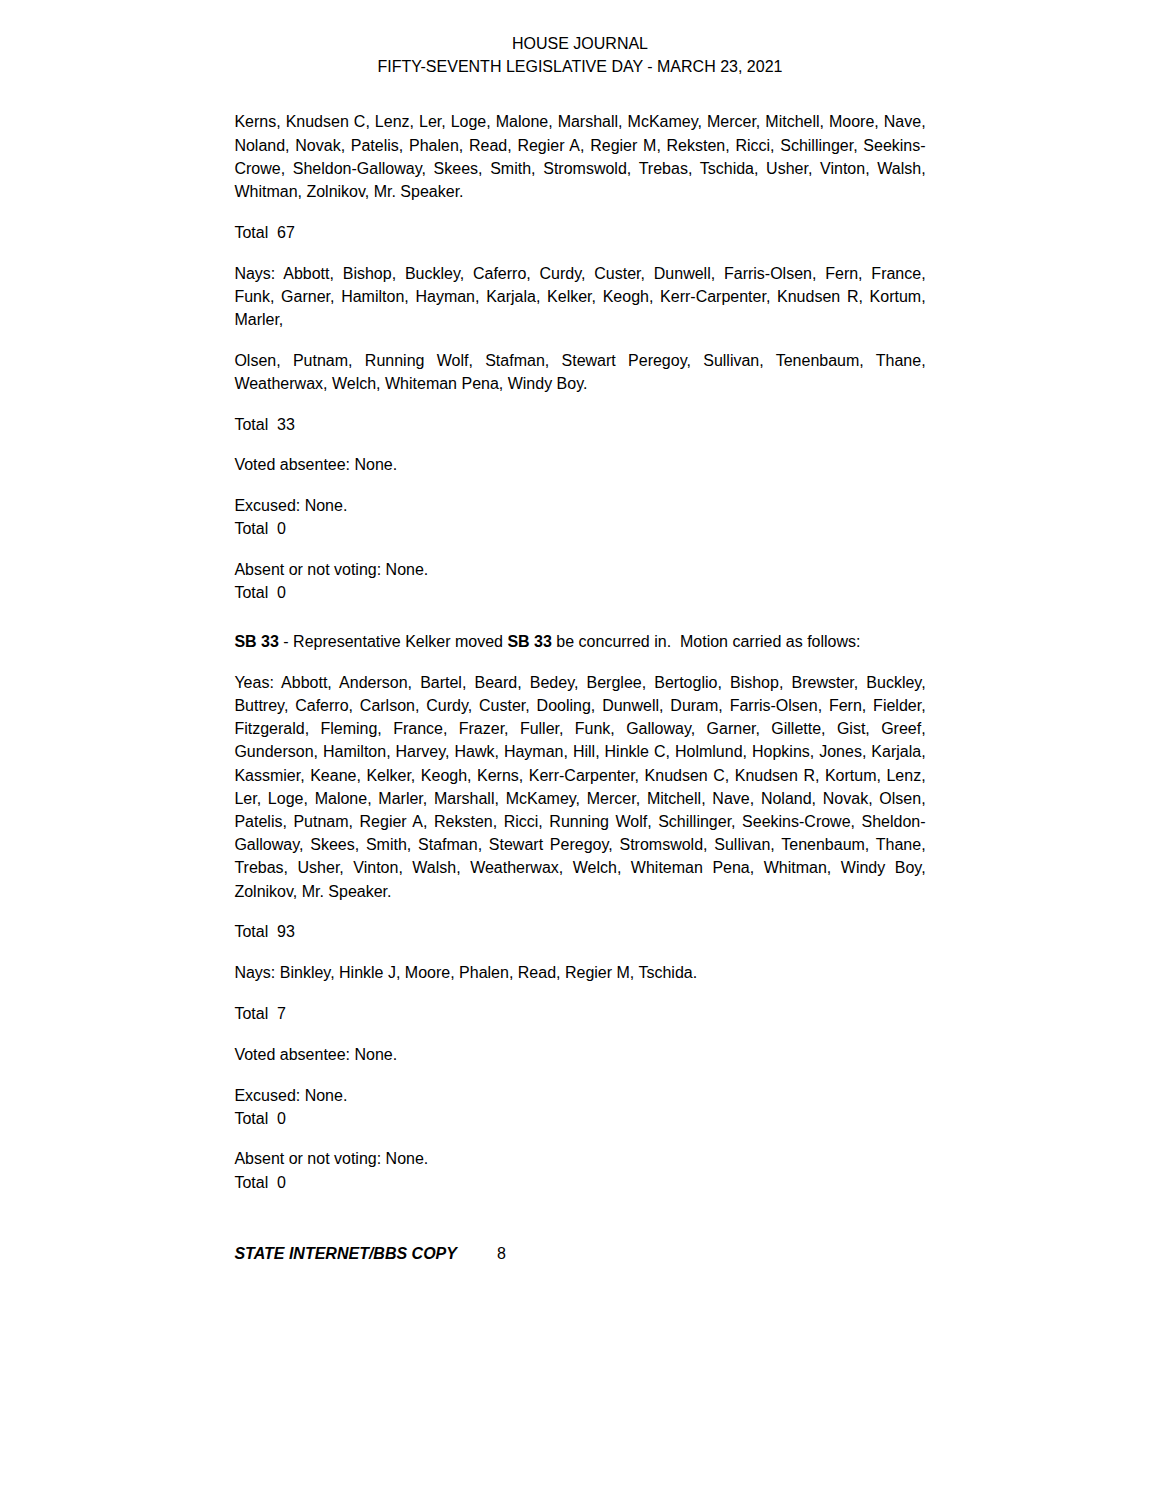HOUSE JOURNAL
FIFTY-SEVENTH LEGISLATIVE DAY - MARCH 23, 2021
Kerns, Knudsen C, Lenz, Ler, Loge, Malone, Marshall, McKamey, Mercer, Mitchell, Moore, Nave, Noland, Novak, Patelis, Phalen, Read, Regier A, Regier M, Reksten, Ricci, Schillinger, Seekins-Crowe, Sheldon-Galloway, Skees, Smith, Stromswold, Trebas, Tschida, Usher, Vinton, Walsh, Whitman, Zolnikov, Mr. Speaker.
Total 67
Nays: Abbott, Bishop, Buckley, Caferro, Curdy, Custer, Dunwell, Farris-Olsen, Fern, France, Funk, Garner, Hamilton, Hayman, Karjala, Kelker, Keogh, Kerr-Carpenter, Knudsen R, Kortum, Marler,
Olsen, Putnam, Running Wolf, Stafman, Stewart Peregoy, Sullivan, Tenenbaum, Thane, Weatherwax, Welch, Whiteman Pena, Windy Boy.
Total 33
Voted absentee: None.
Excused: None.
Total 0
Absent or not voting: None.
Total 0
SB 33 - Representative Kelker moved SB 33 be concurred in. Motion carried as follows:
Yeas: Abbott, Anderson, Bartel, Beard, Bedey, Berglee, Bertoglio, Bishop, Brewster, Buckley, Buttrey, Caferro, Carlson, Curdy, Custer, Dooling, Dunwell, Duram, Farris-Olsen, Fern, Fielder, Fitzgerald, Fleming, France, Frazer, Fuller, Funk, Galloway, Garner, Gillette, Gist, Greef, Gunderson, Hamilton, Harvey, Hawk, Hayman, Hill, Hinkle C, Holmlund, Hopkins, Jones, Karjala, Kassmier, Keane, Kelker, Keogh, Kerns, Kerr-Carpenter, Knudsen C, Knudsen R, Kortum, Lenz, Ler, Loge, Malone, Marler, Marshall, McKamey, Mercer, Mitchell, Nave, Noland, Novak, Olsen, Patelis, Putnam, Regier A, Reksten, Ricci, Running Wolf, Schillinger, Seekins-Crowe, Sheldon-Galloway, Skees, Smith, Stafman, Stewart Peregoy, Stromswold, Sullivan, Tenenbaum, Thane, Trebas, Usher, Vinton, Walsh, Weatherwax, Welch, Whiteman Pena, Whitman, Windy Boy, Zolnikov, Mr. Speaker.
Total 93
Nays: Binkley, Hinkle J, Moore, Phalen, Read, Regier M, Tschida.
Total 7
Voted absentee: None.
Excused: None.
Total 0
Absent or not voting: None.
Total 0
STATE INTERNET/BBS COPY 8